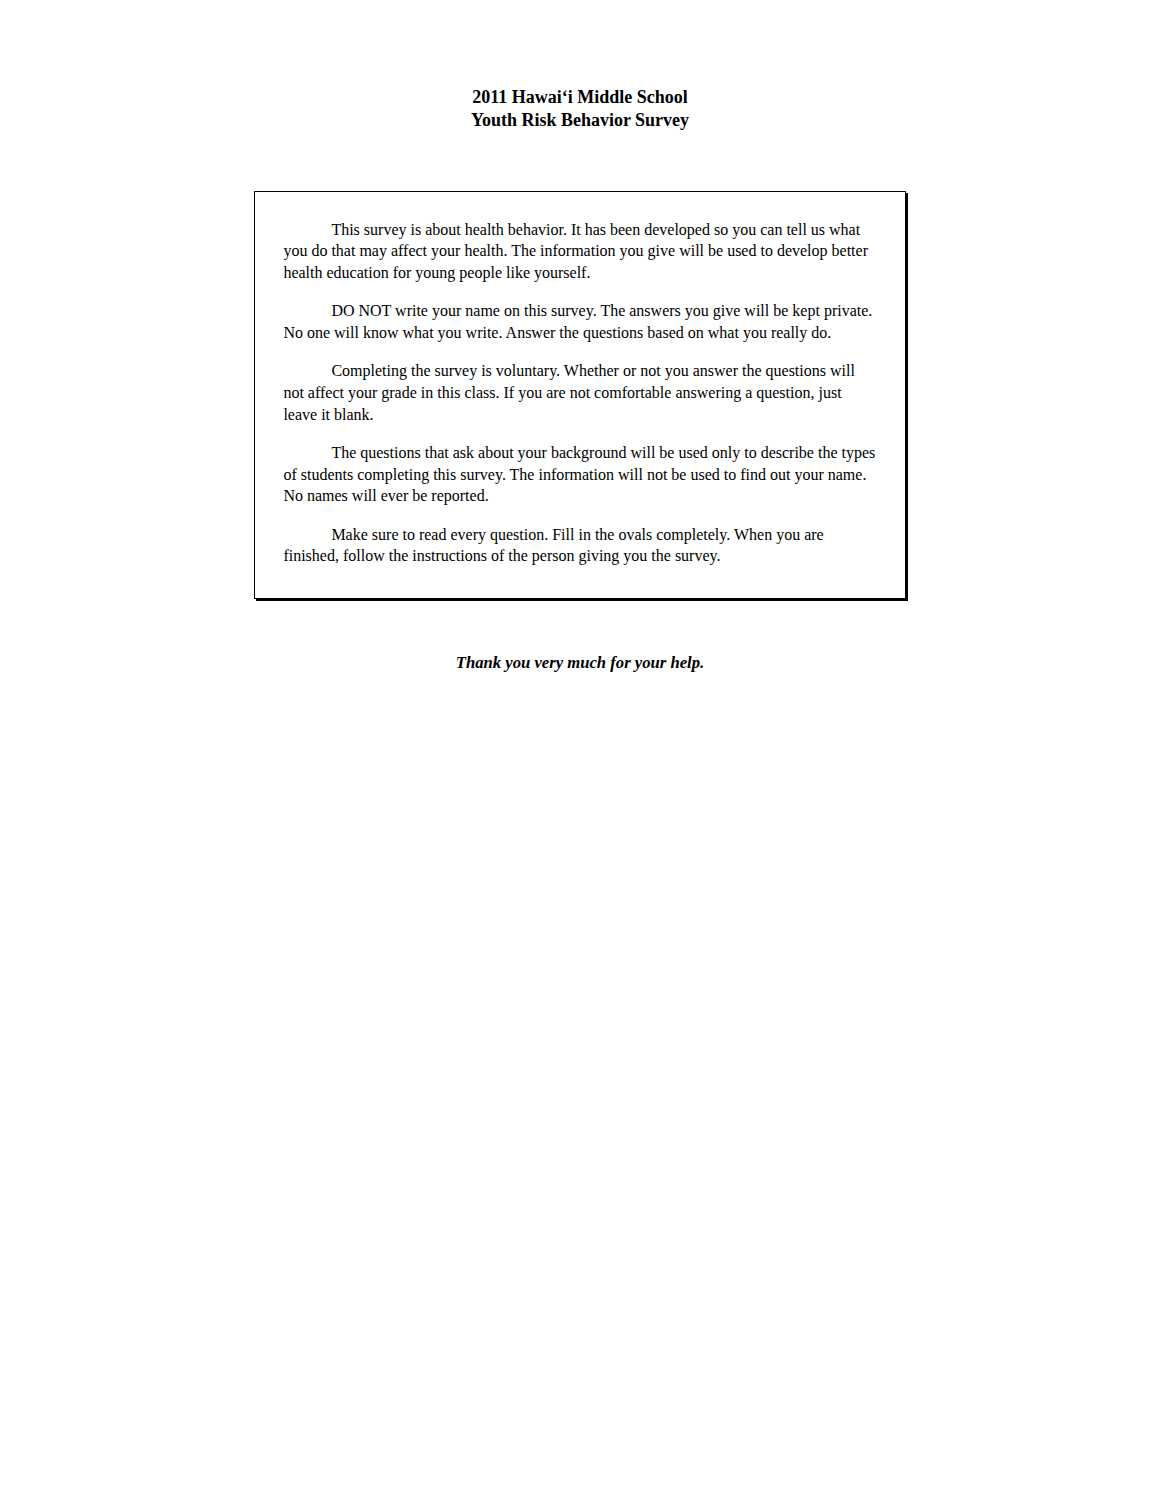2011 Hawai‘i Middle School
Youth Risk Behavior Survey
This survey is about health behavior. It has been developed so you can tell us what you do that may affect your health. The information you give will be used to develop better health education for young people like yourself.
DO NOT write your name on this survey. The answers you give will be kept private. No one will know what you write. Answer the questions based on what you really do.
Completing the survey is voluntary. Whether or not you answer the questions will not affect your grade in this class. If you are not comfortable answering a question, just leave it blank.
The questions that ask about your background will be used only to describe the types of students completing this survey. The information will not be used to find out your name. No names will ever be reported.
Make sure to read every question. Fill in the ovals completely. When you are finished, follow the instructions of the person giving you the survey.
Thank you very much for your help.